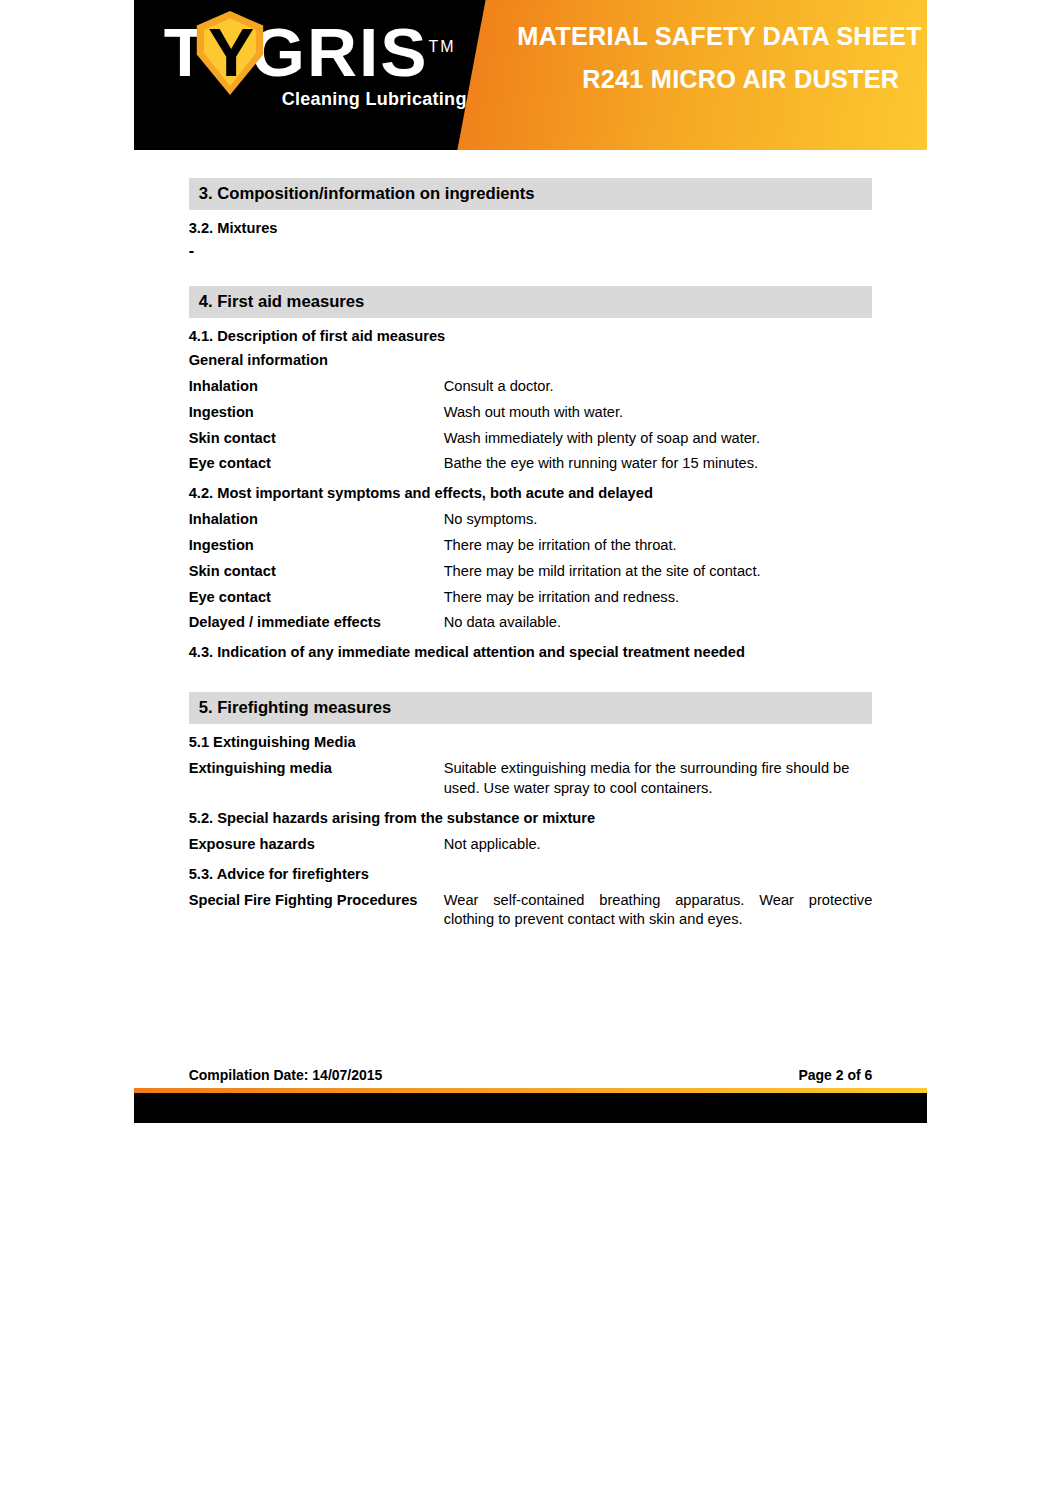TYGRISTM
Cleaning Lubricating Protecting
MATERIAL SAFETY DATA SHEET
R241 MICRO AIR DUSTER
3. Composition/information on ingredients
3.2. Mixtures
-
4. First aid measures
4.1. Description of first aid measures
General information
| Inhalation | Consult a doctor. |
| Ingestion | Wash out mouth with water. |
| Skin contact | Wash immediately with plenty of soap and water. |
| Eye contact | Bathe the eye with running water for 15 minutes. |
4.2. Most important symptoms and effects, both acute and delayed
| Inhalation | No symptoms. |
| Ingestion | There may be irritation of the throat. |
| Skin contact | There may be mild irritation at the site of contact. |
| Eye contact | There may be irritation and redness. |
| Delayed / immediate effects | No data available. |
4.3. Indication of any immediate medical attention and special treatment needed
5. Firefighting measures
5.1 Extinguishing Media
| Extinguishing media | Suitable extinguishing media for the surrounding fire should be used. Use water spray to cool containers. |
5.2. Special hazards arising from the substance or mixture
| Exposure hazards | Not applicable. |
5.3. Advice for firefighters
| Special Fire Fighting Procedures | Wear self-contained breathing apparatus. Wear protective clothing to prevent contact with skin and eyes. |
Compilation Date: 14/07/2015 Page 2 of 6